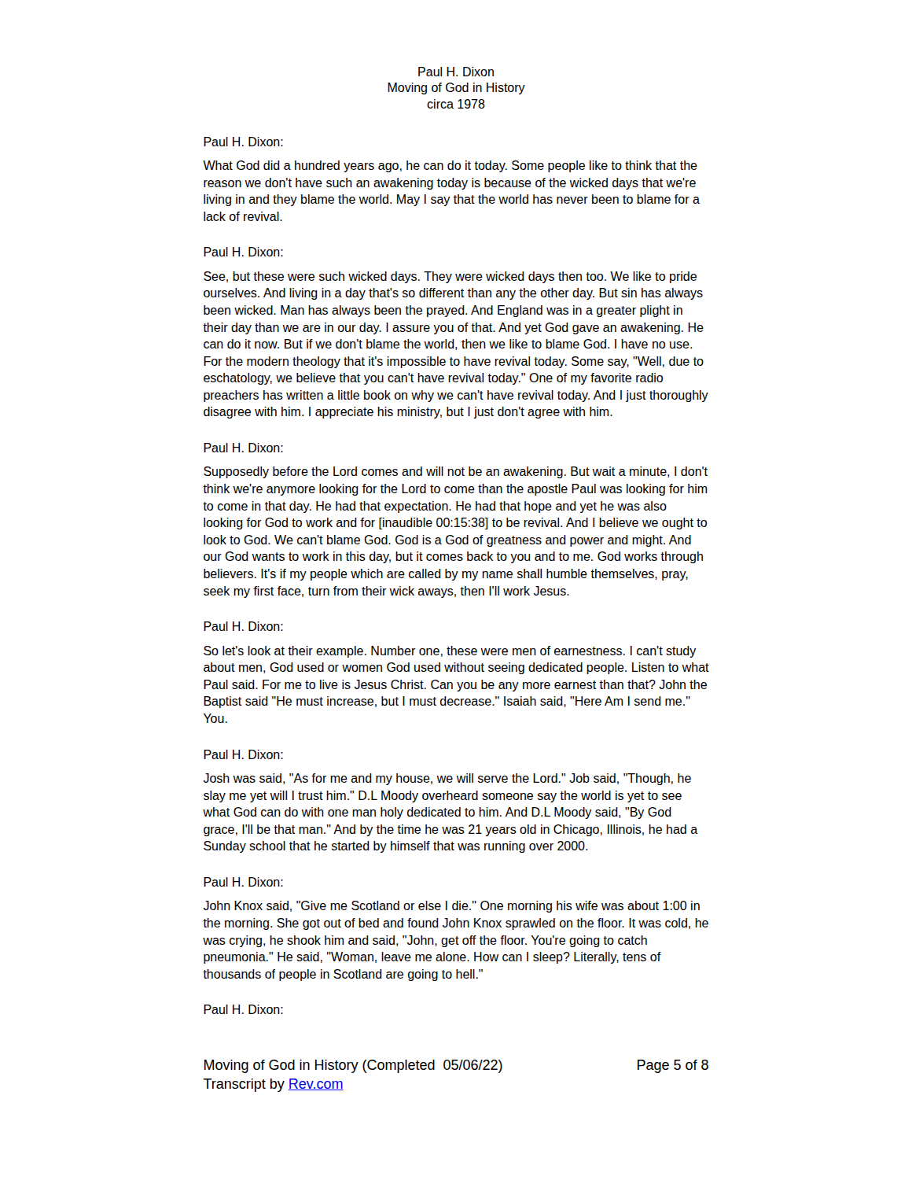Paul H. Dixon
Moving of God in History
circa 1978
Paul H. Dixon:
What God did a hundred years ago, he can do it today. Some people like to think that the reason we don't have such an awakening today is because of the wicked days that we're living in and they blame the world. May I say that the world has never been to blame for a lack of revival.
Paul H. Dixon:
See, but these were such wicked days. They were wicked days then too. We like to pride ourselves. And living in a day that's so different than any the other day. But sin has always been wicked. Man has always been the prayed. And England was in a greater plight in their day than we are in our day. I assure you of that. And yet God gave an awakening. He can do it now. But if we don't blame the world, then we like to blame God. I have no use. For the modern theology that it's impossible to have revival today. Some say, "Well, due to eschatology, we believe that you can't have revival today." One of my favorite radio preachers has written a little book on why we can't have revival today. And I just thoroughly disagree with him. I appreciate his ministry, but I just don't agree with him.
Paul H. Dixon:
Supposedly before the Lord comes and will not be an awakening. But wait a minute, I don't think we're anymore looking for the Lord to come than the apostle Paul was looking for him to come in that day. He had that expectation. He had that hope and yet he was also looking for God to work and for [inaudible 00:15:38] to be revival. And I believe we ought to look to God. We can't blame God. God is a God of greatness and power and might. And our God wants to work in this day, but it comes back to you and to me. God works through believers. It's if my people which are called by my name shall humble themselves, pray, seek my first face, turn from their wick aways, then I'll work Jesus.
Paul H. Dixon:
So let's look at their example. Number one, these were men of earnestness. I can't study about men, God used or women God used without seeing dedicated people. Listen to what Paul said. For me to live is Jesus Christ. Can you be any more earnest than that? John the Baptist said "He must increase, but I must decrease." Isaiah said, "Here Am I send me." You.
Paul H. Dixon:
Josh was said, "As for me and my house, we will serve the Lord." Job said, "Though, he slay me yet will I trust him." D.L Moody overheard someone say the world is yet to see what God can do with one man holy dedicated to him. And D.L Moody said, "By God grace, I'll be that man." And by the time he was 21 years old in Chicago, Illinois, he had a Sunday school that he started by himself that was running over 2000.
Paul H. Dixon:
John Knox said, "Give me Scotland or else I die." One morning his wife was about 1:00 in the morning. She got out of bed and found John Knox sprawled on the floor. It was cold, he was crying, he shook him and said, "John, get off the floor. You're going to catch pneumonia." He said, "Woman, leave me alone. How can I sleep? Literally, tens of thousands of people in Scotland are going to hell."
Paul H. Dixon:
Moving of God in History (Completed 05/06/22)
Transcript by Rev.com
Page 5 of 8